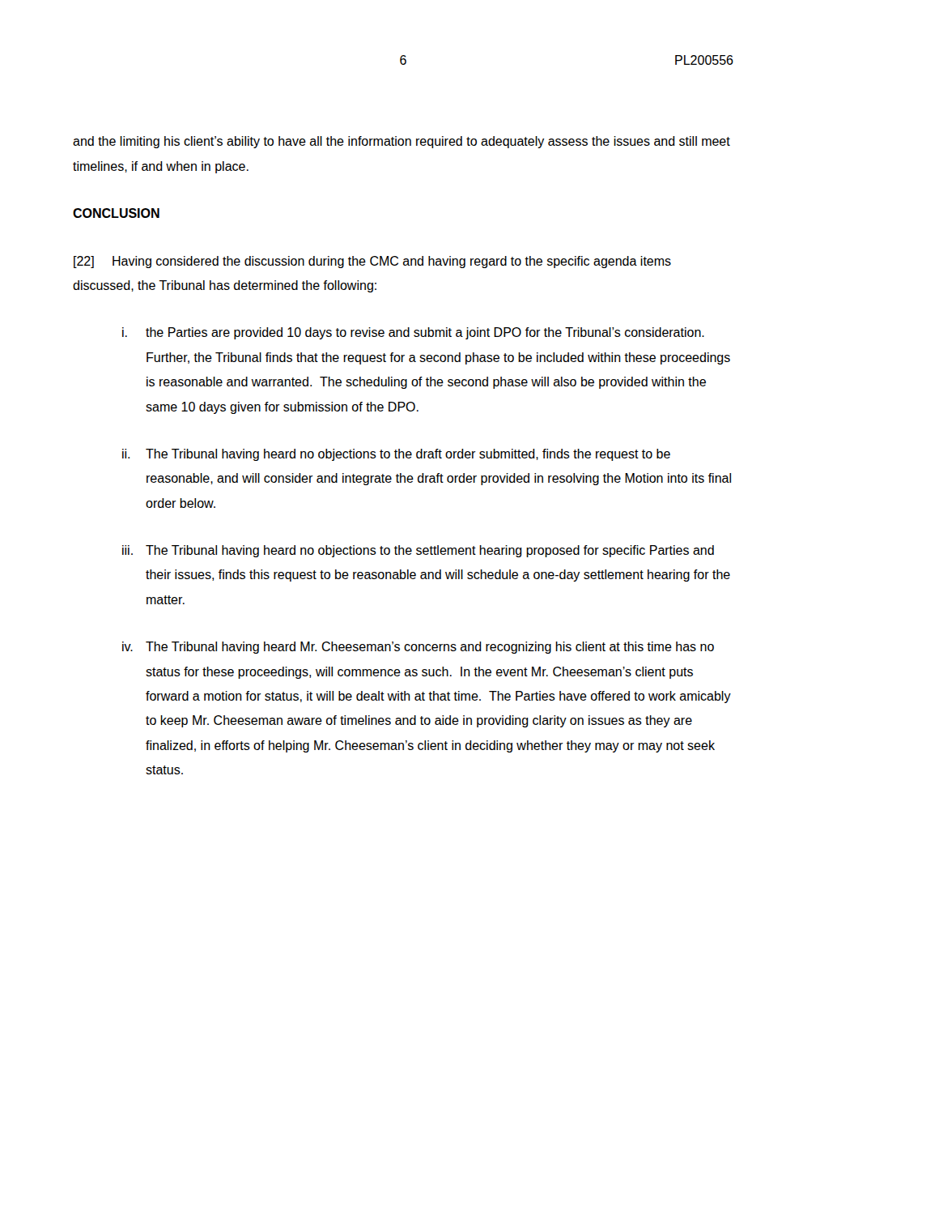6 PL200556
and the limiting his client’s ability to have all the information required to adequately assess the issues and still meet timelines, if and when in place.
Conclusion
[22] Having considered the discussion during the CMC and having regard to the specific agenda items discussed, the Tribunal has determined the following:
i. the Parties are provided 10 days to revise and submit a joint DPO for the Tribunal’s consideration. Further, the Tribunal finds that the request for a second phase to be included within these proceedings is reasonable and warranted. The scheduling of the second phase will also be provided within the same 10 days given for submission of the DPO.
ii. The Tribunal having heard no objections to the draft order submitted, finds the request to be reasonable, and will consider and integrate the draft order provided in resolving the Motion into its final order below.
iii. The Tribunal having heard no objections to the settlement hearing proposed for specific Parties and their issues, finds this request to be reasonable and will schedule a one-day settlement hearing for the matter.
iv. The Tribunal having heard Mr. Cheeseman’s concerns and recognizing his client at this time has no status for these proceedings, will commence as such. In the event Mr. Cheeseman’s client puts forward a motion for status, it will be dealt with at that time. The Parties have offered to work amicably to keep Mr. Cheeseman aware of timelines and to aide in providing clarity on issues as they are finalized, in efforts of helping Mr. Cheeseman’s client in deciding whether they may or may not seek status.